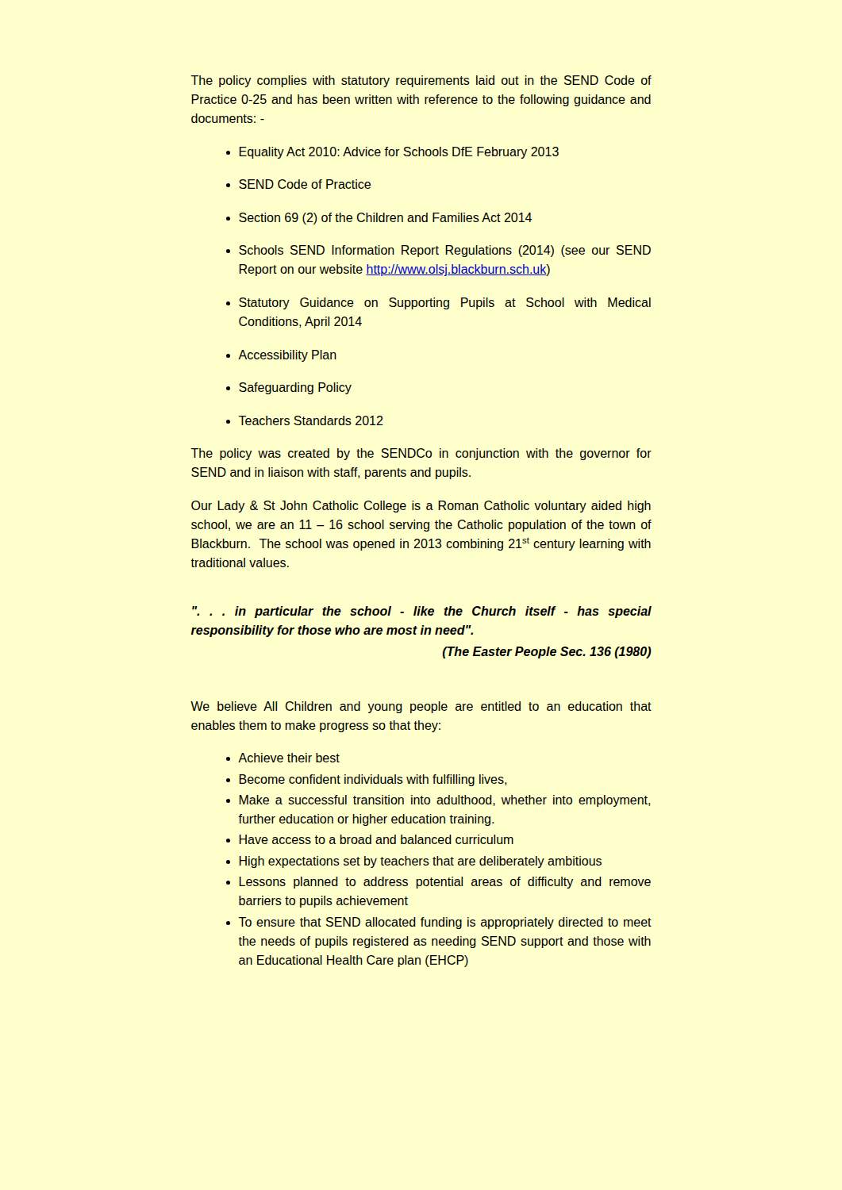The policy complies with statutory requirements laid out in the SEND Code of Practice 0-25 and has been written with reference to the following guidance and documents: -
Equality Act 2010: Advice for Schools DfE February 2013
SEND Code of Practice
Section 69 (2) of the Children and Families Act 2014
Schools SEND Information Report Regulations (2014) (see our SEND Report on our website http://www.olsj.blackburn.sch.uk)
Statutory Guidance on Supporting Pupils at School with Medical Conditions, April 2014
Accessibility Plan
Safeguarding Policy
Teachers Standards 2012
The policy was created by the SENDCo in conjunction with the governor for SEND and in liaison with staff, parents and pupils.
Our Lady & St John Catholic College is a Roman Catholic voluntary aided high school, we are an 11 – 16 school serving the Catholic population of the town of Blackburn. The school was opened in 2013 combining 21st century learning with traditional values.
". . . in particular the school - like the Church itself - has special responsibility for those who are most in need".
(The Easter People Sec. 136 (1980)
We believe All Children and young people are entitled to an education that enables them to make progress so that they:
Achieve their best
Become confident individuals with fulfilling lives,
Make a successful transition into adulthood, whether into employment, further education or higher education training.
Have access to a broad and balanced curriculum
High expectations set by teachers that are deliberately ambitious
Lessons planned to address potential areas of difficulty and remove barriers to pupils achievement
To ensure that SEND allocated funding is appropriately directed to meet the needs of pupils registered as needing SEND support and those with an Educational Health Care plan (EHCP)